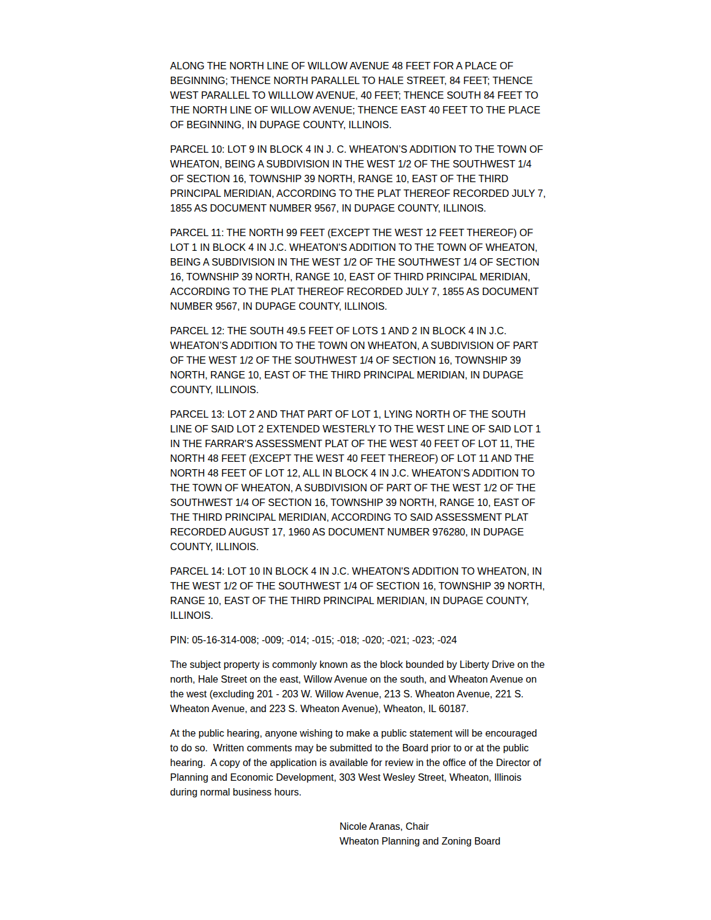ALONG THE NORTH LINE OF WILLOW AVENUE 48 FEET FOR A PLACE OF BEGINNING; THENCE NORTH PARALLEL TO HALE STREET, 84 FEET; THENCE WEST PARALLEL TO WILLLOW AVENUE, 40 FEET; THENCE SOUTH 84 FEET TO THE NORTH LINE OF WILLOW AVENUE; THENCE EAST 40 FEET TO THE PLACE OF BEGINNING, IN DUPAGE COUNTY, ILLINOIS.
PARCEL 10: LOT 9 IN BLOCK 4 IN J. C. WHEATON’S ADDITION TO THE TOWN OF WHEATON, BEING A SUBDIVISION IN THE WEST 1/2 OF THE SOUTHWEST 1/4 OF SECTION 16, TOWNSHIP 39 NORTH, RANGE 10, EAST OF THE THIRD PRINCIPAL MERIDIAN, ACCORDING TO THE PLAT THEREOF RECORDED JULY 7, 1855 AS DOCUMENT NUMBER 9567, IN DUPAGE COUNTY, ILLINOIS.
PARCEL 11: THE NORTH 99 FEET (EXCEPT THE WEST 12 FEET THEREOF) OF LOT 1 IN BLOCK 4 IN J.C. WHEATON'S ADDITION TO THE TOWN OF WHEATON, BEING A SUBDIVISION IN THE WEST 1/2 OF THE SOUTHWEST 1/4 OF SECTION 16, TOWNSHIP 39 NORTH, RANGE 10, EAST OF THIRD PRINCIPAL MERIDIAN, ACCORDING TO THE PLAT THEREOF RECORDED JULY 7, 1855 AS DOCUMENT NUMBER 9567, IN DUPAGE COUNTY, ILLINOIS.
PARCEL 12: THE SOUTH 49.5 FEET OF LOTS 1 AND 2 IN BLOCK 4 IN J.C. WHEATON’S ADDITION TO THE TOWN ON WHEATON, A SUBDIVISION OF PART OF THE WEST 1/2 OF THE SOUTHWEST 1/4 OF SECTION 16, TOWNSHIP 39 NORTH, RANGE 10, EAST OF THE THIRD PRINCIPAL MERIDIAN, IN DUPAGE COUNTY, ILLINOIS.
PARCEL 13: LOT 2 AND THAT PART OF LOT 1, LYING NORTH OF THE SOUTH LINE OF SAID LOT 2 EXTENDED WESTERLY TO THE WEST LINE OF SAID LOT 1 IN THE FARRAR'S ASSESSMENT PLAT OF THE WEST 40 FEET OF LOT 11, THE NORTH 48 FEET (EXCEPT THE WEST 40 FEET THEREOF) OF LOT 11 AND THE NORTH 48 FEET OF LOT 12, ALL IN BLOCK 4 IN J.C. WHEATON’S ADDITION TO THE TOWN OF WHEATON, A SUBDIVISION OF PART OF THE WEST 1/2 OF THE SOUTHWEST 1/4 OF SECTION 16, TOWNSHIP 39 NORTH, RANGE 10, EAST OF THE THIRD PRINCIPAL MERIDIAN, ACCORDING TO SAID ASSESSMENT PLAT RECORDED AUGUST 17, 1960 AS DOCUMENT NUMBER 976280, IN DUPAGE COUNTY, ILLINOIS.
PARCEL 14: LOT 10 IN BLOCK 4 IN J.C. WHEATON'S ADDITION TO WHEATON, IN THE WEST 1/2 OF THE SOUTHWEST 1/4 OF SECTION 16, TOWNSHIP 39 NORTH, RANGE 10, EAST OF THE THIRD PRINCIPAL MERIDIAN, IN DUPAGE COUNTY, ILLINOIS.
PIN: 05-16-314-008; -009; -014; -015; -018; -020; -021; -023; -024
The subject property is commonly known as the block bounded by Liberty Drive on the north, Hale Street on the east, Willow Avenue on the south, and Wheaton Avenue on the west (excluding 201 - 203 W. Willow Avenue, 213 S. Wheaton Avenue, 221 S. Wheaton Avenue, and 223 S. Wheaton Avenue), Wheaton, IL 60187.
At the public hearing, anyone wishing to make a public statement will be encouraged to do so. Written comments may be submitted to the Board prior to or at the public hearing. A copy of the application is available for review in the office of the Director of Planning and Economic Development, 303 West Wesley Street, Wheaton, Illinois during normal business hours.
Nicole Aranas, Chair
Wheaton Planning and Zoning Board